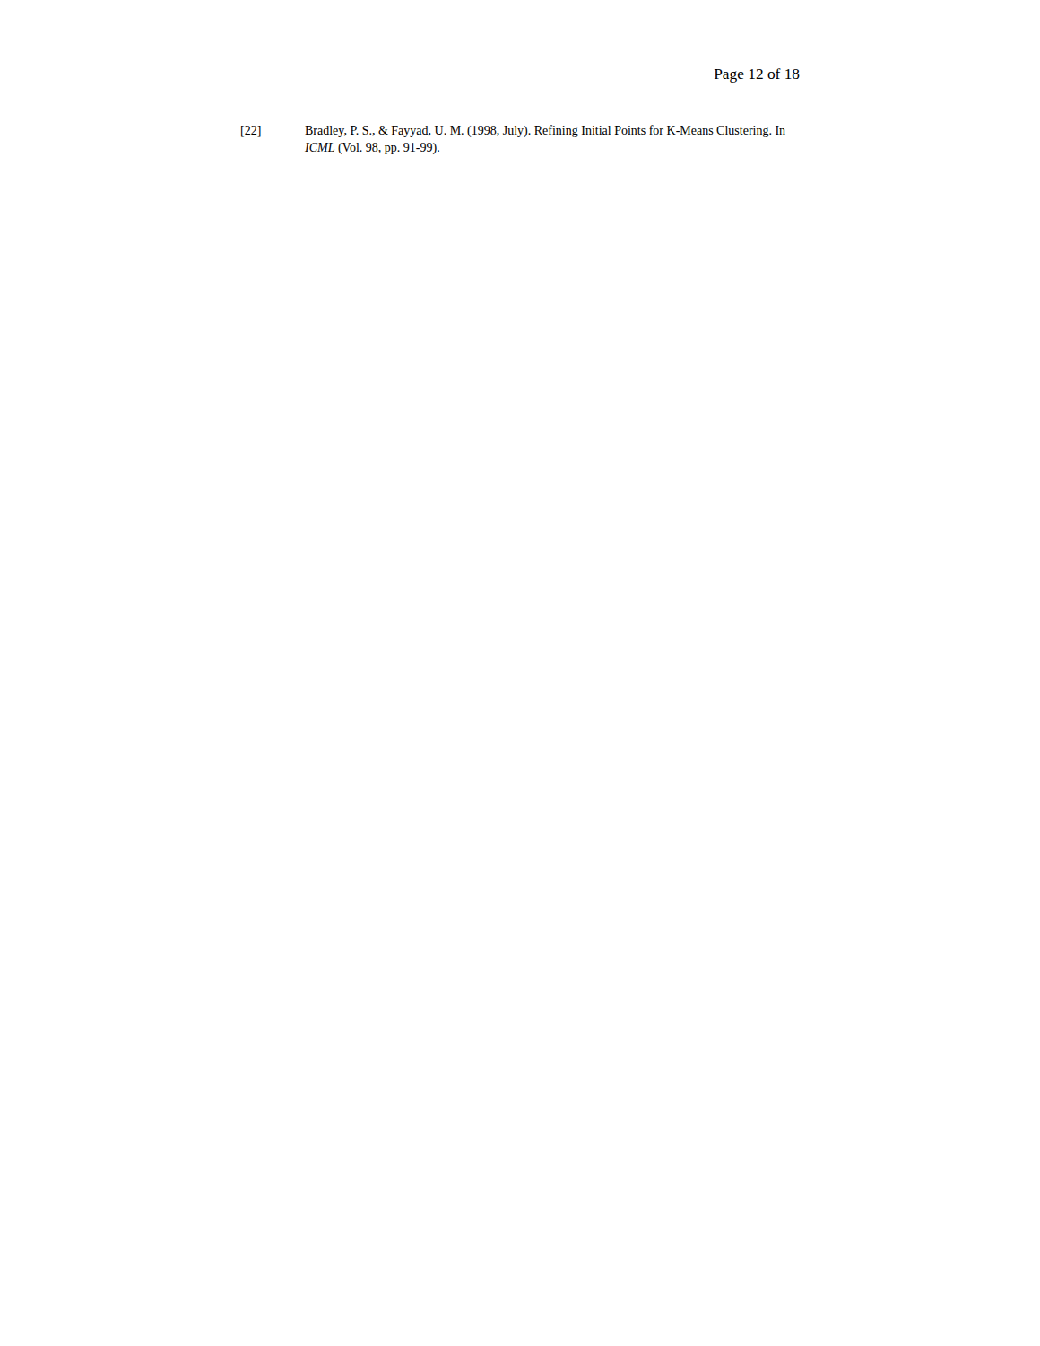Page 12 of 18
[22] Bradley, P. S., & Fayyad, U. M. (1998, July). Refining Initial Points for K-Means Clustering. In ICML (Vol. 98, pp. 91-99).